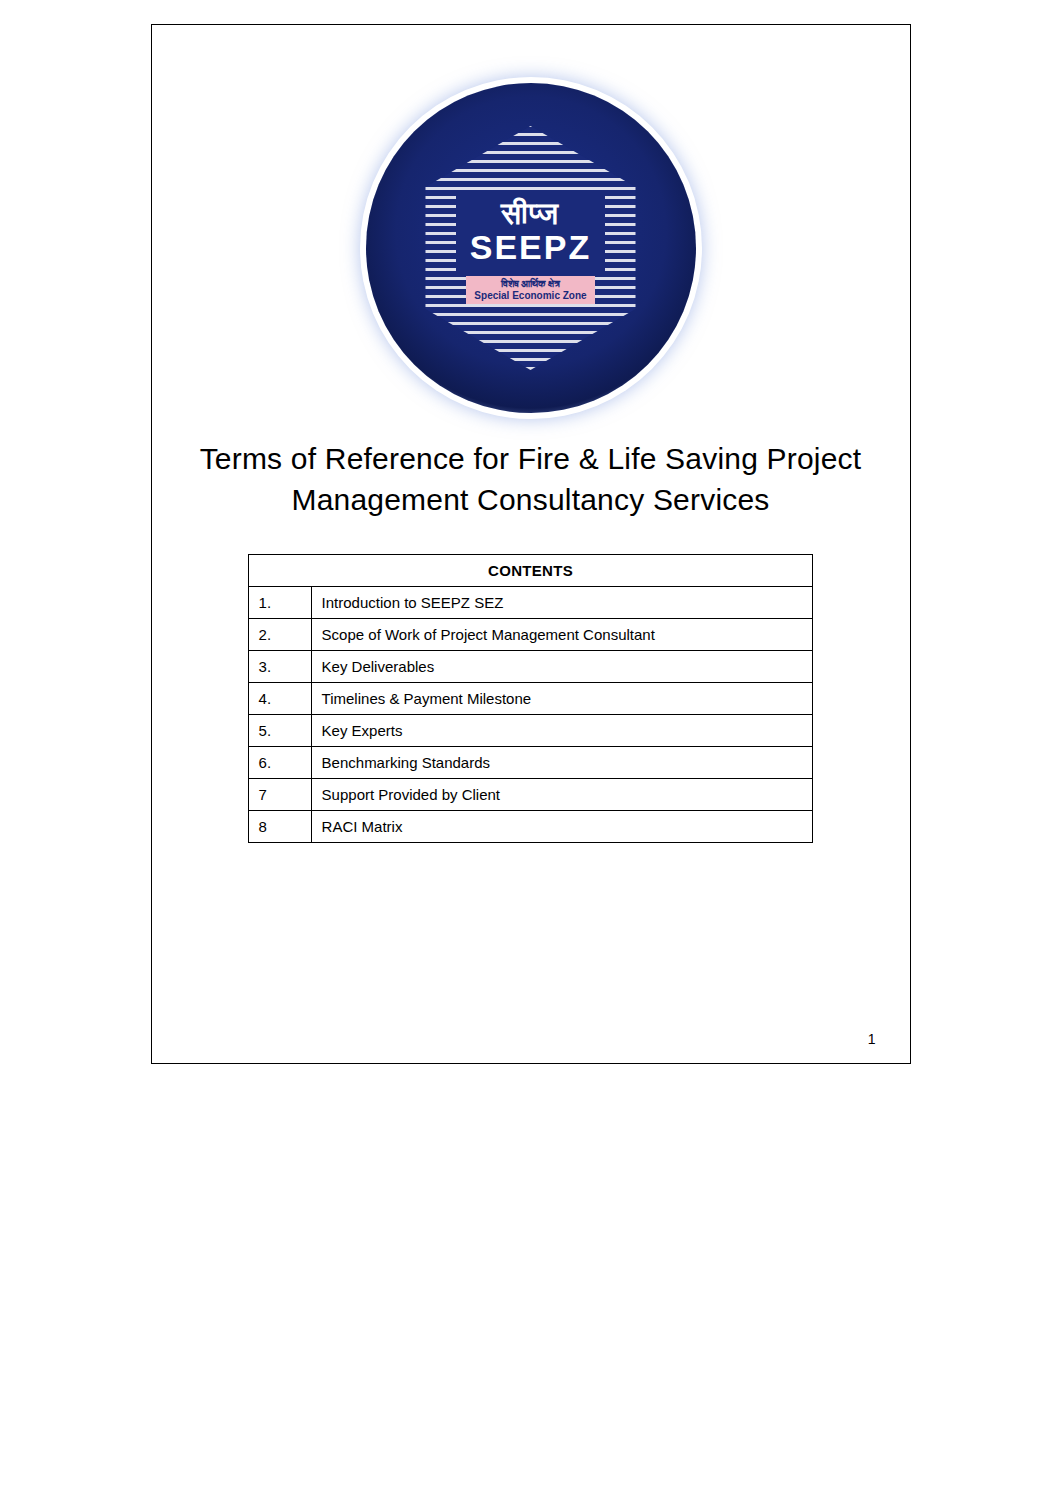सीप्ज
SEEPZ
विशेष आर्थिक क्षेत्र
Special Economic Zone
Terms of Reference for Fire & Life Saving Project Management Consultancy Services
| CONTENTS |
| --- |
| 1. | Introduction to SEEPZ SEZ |
| 2. | Scope of Work of Project Management Consultant |
| 3. | Key Deliverables |
| 4. | Timelines & Payment Milestone |
| 5. | Key Experts |
| 6. | Benchmarking Standards |
| 7 | Support Provided by Client |
| 8 | RACI Matrix |
1